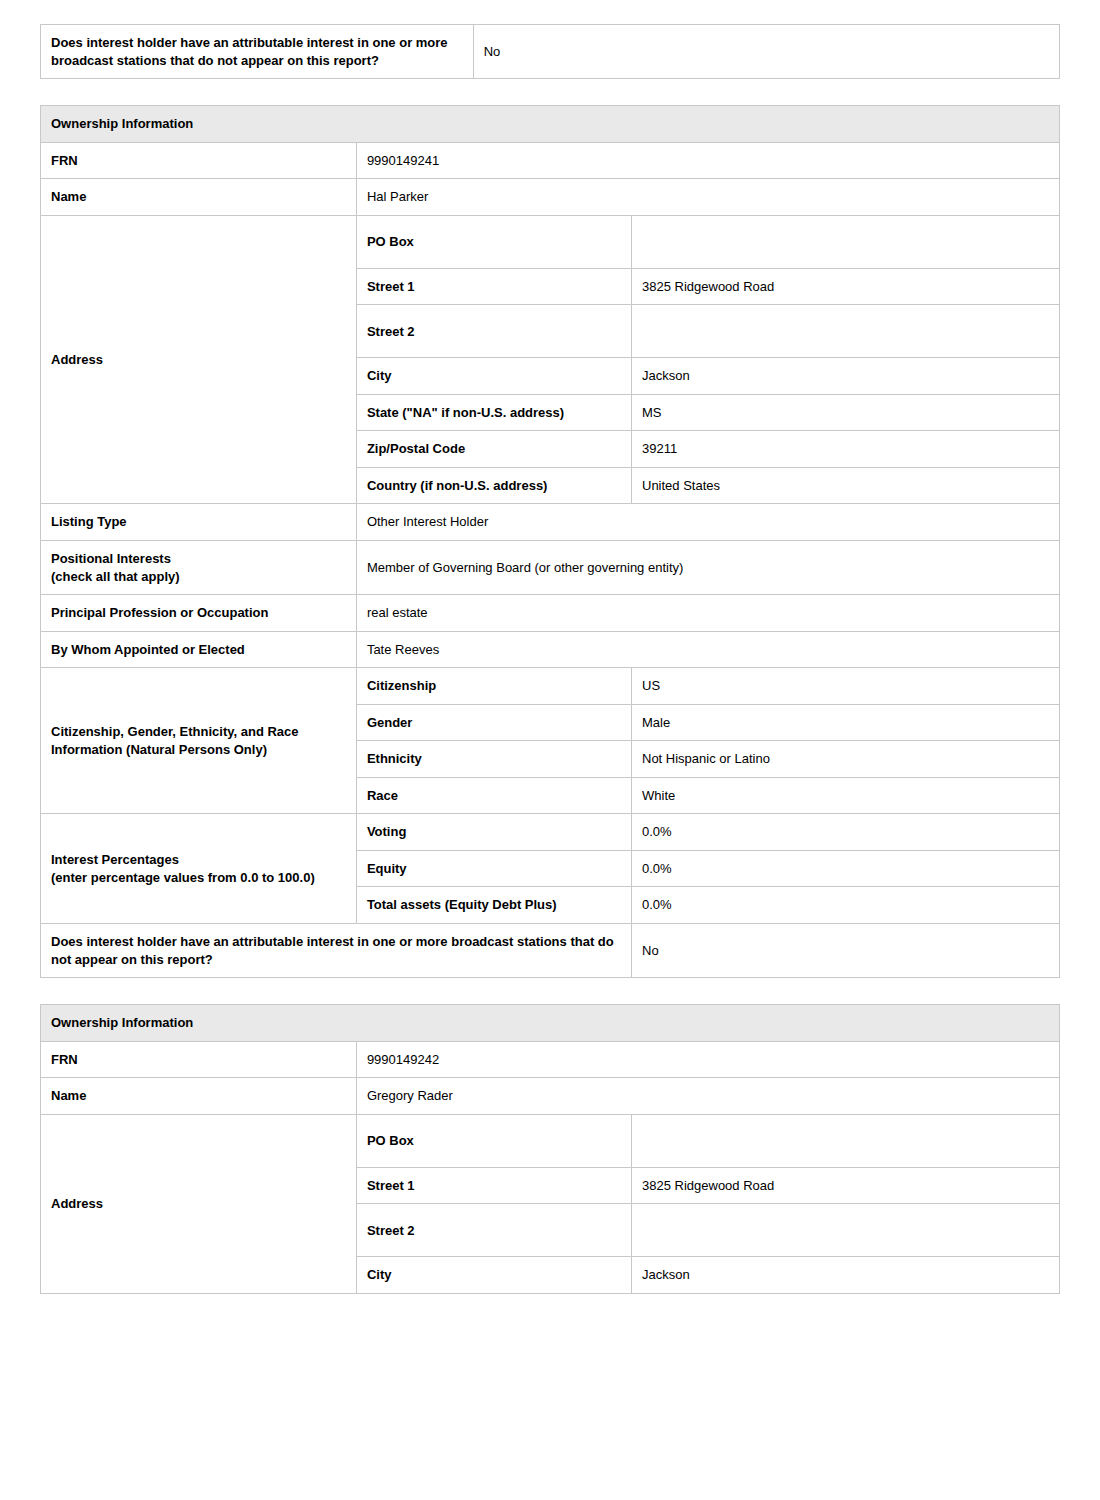| Does interest holder have an attributable interest in one or more broadcast stations that do not appear on this report? | No |
| Ownership Information |
| FRN | 9990149241 |
| Name | Hal Parker |
| Address | PO Box | |
| Street 1 | 3825 Ridgewood Road |
| Street 2 | |
| City | Jackson |
| State ("NA" if non-U.S. address) | MS |
| Zip/Postal Code | 39211 |
| Country (if non-U.S. address) | United States |
| Listing Type | Other Interest Holder |
| Positional Interests (check all that apply) | Member of Governing Board (or other governing entity) |
| Principal Profession or Occupation | real estate |
| By Whom Appointed or Elected | Tate Reeves |
| Citizenship, Gender, Ethnicity, and Race Information (Natural Persons Only) | Citizenship | US |
| Gender | Male |
| Ethnicity | Not Hispanic or Latino |
| Race | White |
| Interest Percentages (enter percentage values from 0.0 to 100.0) | Voting | 0.0% |
| Equity | 0.0% |
| Total assets (Equity Debt Plus) | 0.0% |
| Does interest holder have an attributable interest in one or more broadcast stations that do not appear on this report? | No |
| Ownership Information |
| FRN | 9990149242 |
| Name | Gregory Rader |
| Address | PO Box | |
| Street 1 | 3825 Ridgewood Road |
| Street 2 | |
| City | Jackson |